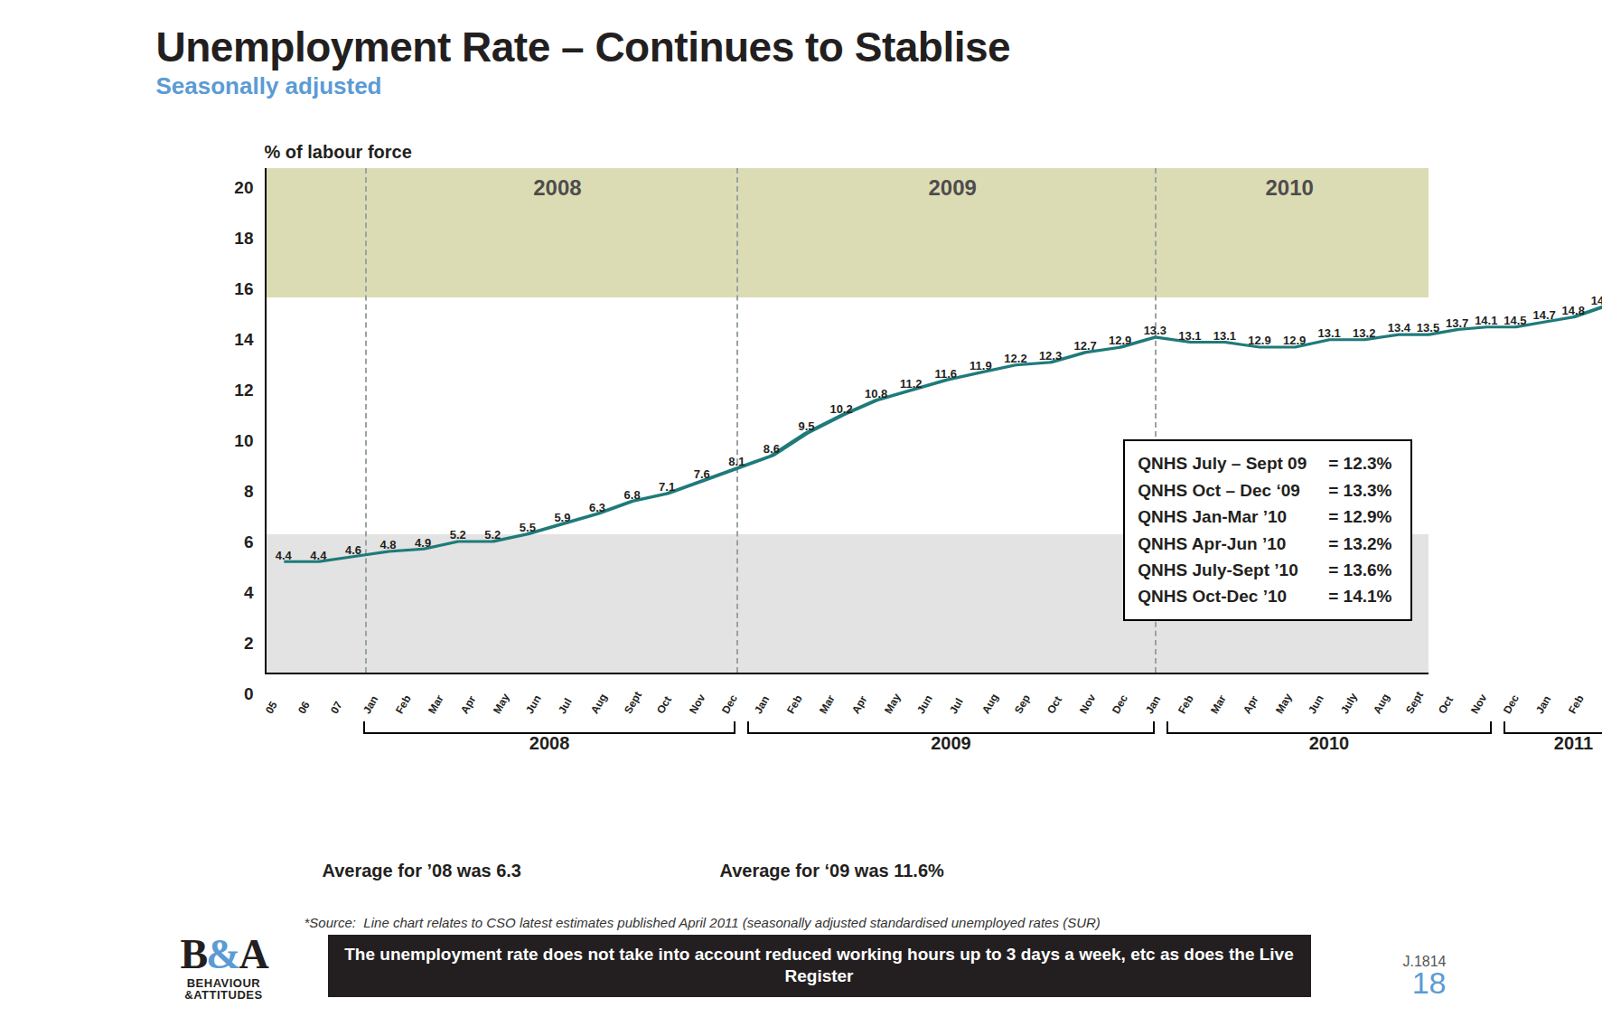Unemployment Rate – Continues to Stablise
Seasonally adjusted
% of labour force
20 18 16 14 12 10 8 6 4 2 0
2008
2009
2010
4.4
4.4
4.6
4.8
4.9
5.2
5.2
5.5
5.9
6.3
6.8
7.1
7.6
8.1
8.6
9.5
10.2
10.8
11.2
11.6
11.9
12.2
12.3
12.7
12.9
13.3
13.1
13.1
12.9
12.9
13.1
13.2
13.4
13.5
13.7
14.1
14.5
14.7
14.8
14.7
14.6
| QNHS July – Sept 09 | = 12.3% |
| QNHS Oct – Dec ‘09 | = 13.3% |
| QNHS Jan-Mar ’10 | = 12.9% |
| QNHS Apr-Jun ’10 | = 13.2% |
| QNHS July-Sept ’10 | = 13.6% |
| QNHS Oct-Dec ’10 | = 14.1% |
05 06 07 Jan Feb Mar Apr May Jun Jul Aug Sept Oct Nov Dec Jan Feb Mar Apr May Jun Jul Aug Sep Oct Nov Dec Jan Feb Mar Apr May Jun July Aug Sept Oct Nov Dec Jan Feb
2008
2009
2010
2011
Average for ’08 was 6.3
Average for ‘09 was 11.6%
*Source: Line chart relates to CSO latest estimates published April 2011 (seasonally adjusted standardised unemployed rates (SUR)
B&A
BEHAVIOUR
&ATTITUDES
The unemployment rate does not take into account reduced working hours up to 3 days a week, etc as does the Live Register
J.1814
18